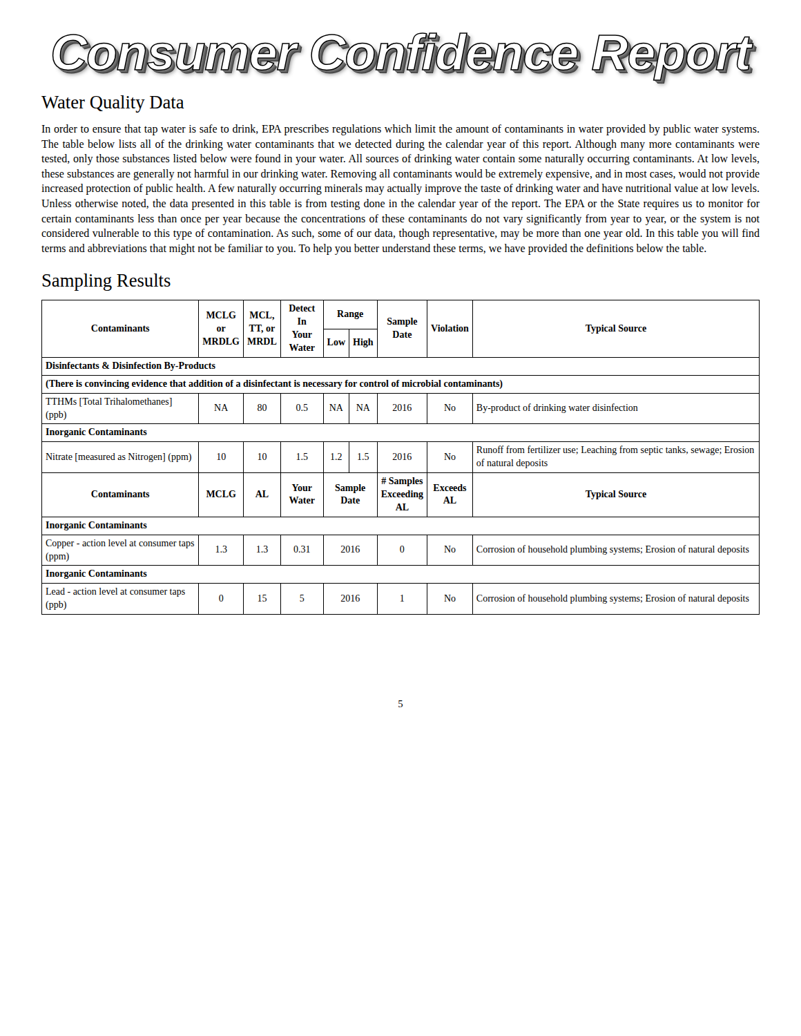Consumer Confidence Report
Water Quality Data
In order to ensure that tap water is safe to drink, EPA prescribes regulations which limit the amount of contaminants in water provided by public water systems. The table below lists all of the drinking water contaminants that we detected during the calendar year of this report. Although many more contaminants were tested, only those substances listed below were found in your water. All sources of drinking water contain some naturally occurring contaminants. At low levels, these substances are generally not harmful in our drinking water. Removing all contaminants would be extremely expensive, and in most cases, would not provide increased protection of public health. A few naturally occurring minerals may actually improve the taste of drinking water and have nutritional value at low levels. Unless otherwise noted, the data presented in this table is from testing done in the calendar year of the report. The EPA or the State requires us to monitor for certain contaminants less than once per year because the concentrations of these contaminants do not vary significantly from year to year, or the system is not considered vulnerable to this type of contamination. As such, some of our data, though representative, may be more than one year old. In this table you will find terms and abbreviations that might not be familiar to you. To help you better understand these terms, we have provided the definitions below the table.
Sampling Results
| Contaminants | MCLG or MRDLG | MCL, TT, or MRDL | Detect In Your Water | Range | Sample Date | Violation | Typical Source |
| --- | --- | --- | --- | --- | --- | --- | --- |
| Low | High |
| Disinfectants & Disinfection By-Products |
| (There is convincing evidence that addition of a disinfectant is necessary for control of microbial contaminants) |
| TTHMs [Total Trihalomethanes] (ppb) | NA | 80 | 0.5 | NA | NA | 2016 | No | By-product of drinking water disinfection |
| Inorganic Contaminants |
| Nitrate [measured as Nitrogen] (ppm) | 10 | 10 | 1.5 | 1.2 | 1.5 | 2016 | No | Runoff from fertilizer use; Leaching from septic tanks, sewage; Erosion of natural deposits |
| Contaminants | MCLG | AL | Your Water | Sample Date | # Samples Exceeding AL | Exceeds AL | Typical Source |
| Inorganic Contaminants |
| Copper - action level at consumer taps (ppm) | 1.3 | 1.3 | 0.31 | 2016 | 0 | No | Corrosion of household plumbing systems; Erosion of natural deposits |
| Inorganic Contaminants |
| Lead - action level at consumer taps (ppb) | 0 | 15 | 5 | 2016 | 1 | No | Corrosion of household plumbing systems; Erosion of natural deposits |
5